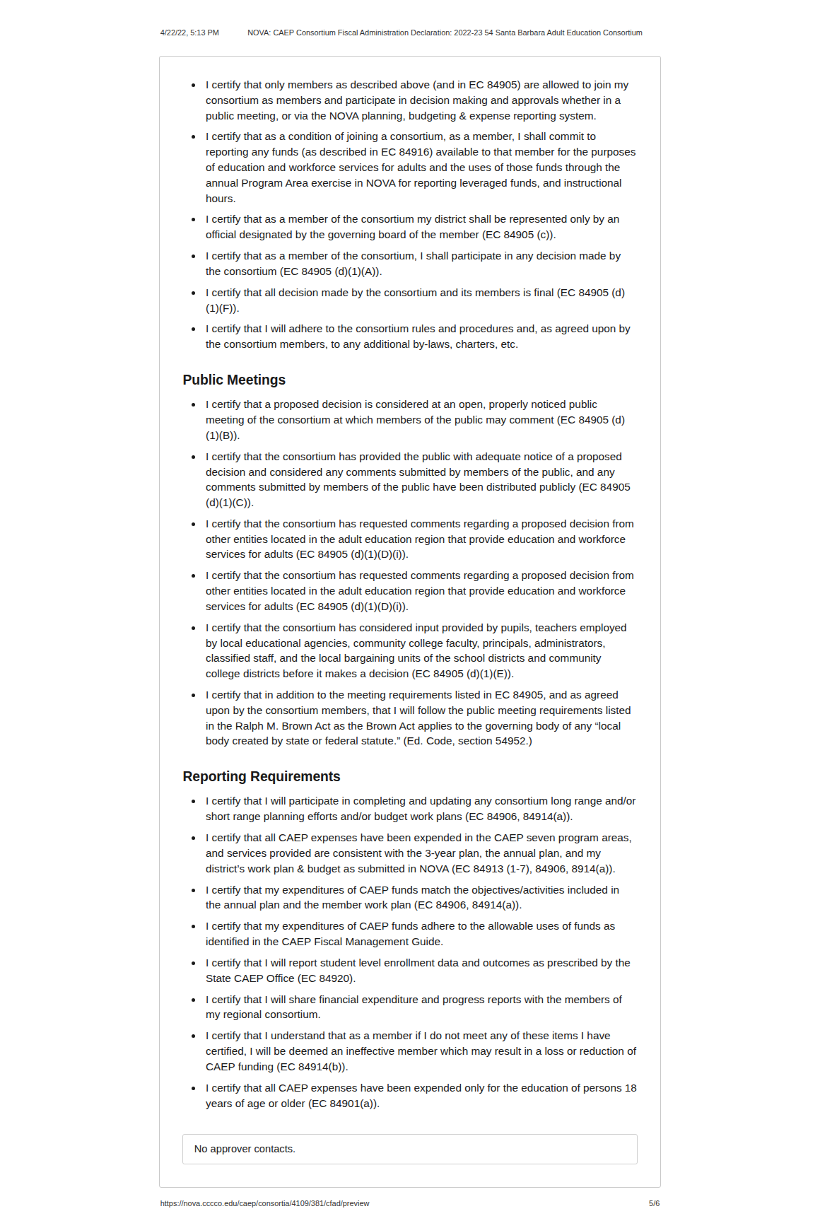4/22/22, 5:13 PM NOVA: CAEP Consortium Fiscal Administration Declaration: 2022-23 54 Santa Barbara Adult Education Consortium
I certify that only members as described above (and in EC 84905) are allowed to join my consortium as members and participate in decision making and approvals whether in a public meeting, or via the NOVA planning, budgeting & expense reporting system.
I certify that as a condition of joining a consortium, as a member, I shall commit to reporting any funds (as described in EC 84916) available to that member for the purposes of education and workforce services for adults and the uses of those funds through the annual Program Area exercise in NOVA for reporting leveraged funds, and instructional hours.
I certify that as a member of the consortium my district shall be represented only by an official designated by the governing board of the member (EC 84905 (c)).
I certify that as a member of the consortium, I shall participate in any decision made by the consortium (EC 84905 (d)(1)(A)).
I certify that all decision made by the consortium and its members is final (EC 84905 (d)(1)(F)).
I certify that I will adhere to the consortium rules and procedures and, as agreed upon by the consortium members, to any additional by-laws, charters, etc.
Public Meetings
I certify that a proposed decision is considered at an open, properly noticed public meeting of the consortium at which members of the public may comment (EC 84905 (d)(1)(B)).
I certify that the consortium has provided the public with adequate notice of a proposed decision and considered any comments submitted by members of the public, and any comments submitted by members of the public have been distributed publicly (EC 84905 (d)(1)(C)).
I certify that the consortium has requested comments regarding a proposed decision from other entities located in the adult education region that provide education and workforce services for adults (EC 84905 (d)(1)(D)(i)).
I certify that the consortium has requested comments regarding a proposed decision from other entities located in the adult education region that provide education and workforce services for adults (EC 84905 (d)(1)(D)(i)).
I certify that the consortium has considered input provided by pupils, teachers employed by local educational agencies, community college faculty, principals, administrators, classified staff, and the local bargaining units of the school districts and community college districts before it makes a decision (EC 84905 (d)(1)(E)).
I certify that in addition to the meeting requirements listed in EC 84905, and as agreed upon by the consortium members, that I will follow the public meeting requirements listed in the Ralph M. Brown Act as the Brown Act applies to the governing body of any “local body created by state or federal statute.” (Ed. Code, section 54952.)
Reporting Requirements
I certify that I will participate in completing and updating any consortium long range and/or short range planning efforts and/or budget work plans (EC 84906, 84914(a)).
I certify that all CAEP expenses have been expended in the CAEP seven program areas, and services provided are consistent with the 3-year plan, the annual plan, and my district’s work plan & budget as submitted in NOVA (EC 84913 (1-7), 84906, 8914(a)).
I certify that my expenditures of CAEP funds match the objectives/activities included in the annual plan and the member work plan (EC 84906, 84914(a)).
I certify that my expenditures of CAEP funds adhere to the allowable uses of funds as identified in the CAEP Fiscal Management Guide.
I certify that I will report student level enrollment data and outcomes as prescribed by the State CAEP Office (EC 84920).
I certify that I will share financial expenditure and progress reports with the members of my regional consortium.
I certify that I understand that as a member if I do not meet any of these items I have certified, I will be deemed an ineffective member which may result in a loss or reduction of CAEP funding (EC 84914(b)).
I certify that all CAEP expenses have been expended only for the education of persons 18 years of age or older (EC 84901(a)).
No approver contacts.
https://nova.cccco.edu/caep/consortia/4109/381/cfad/preview 5/6